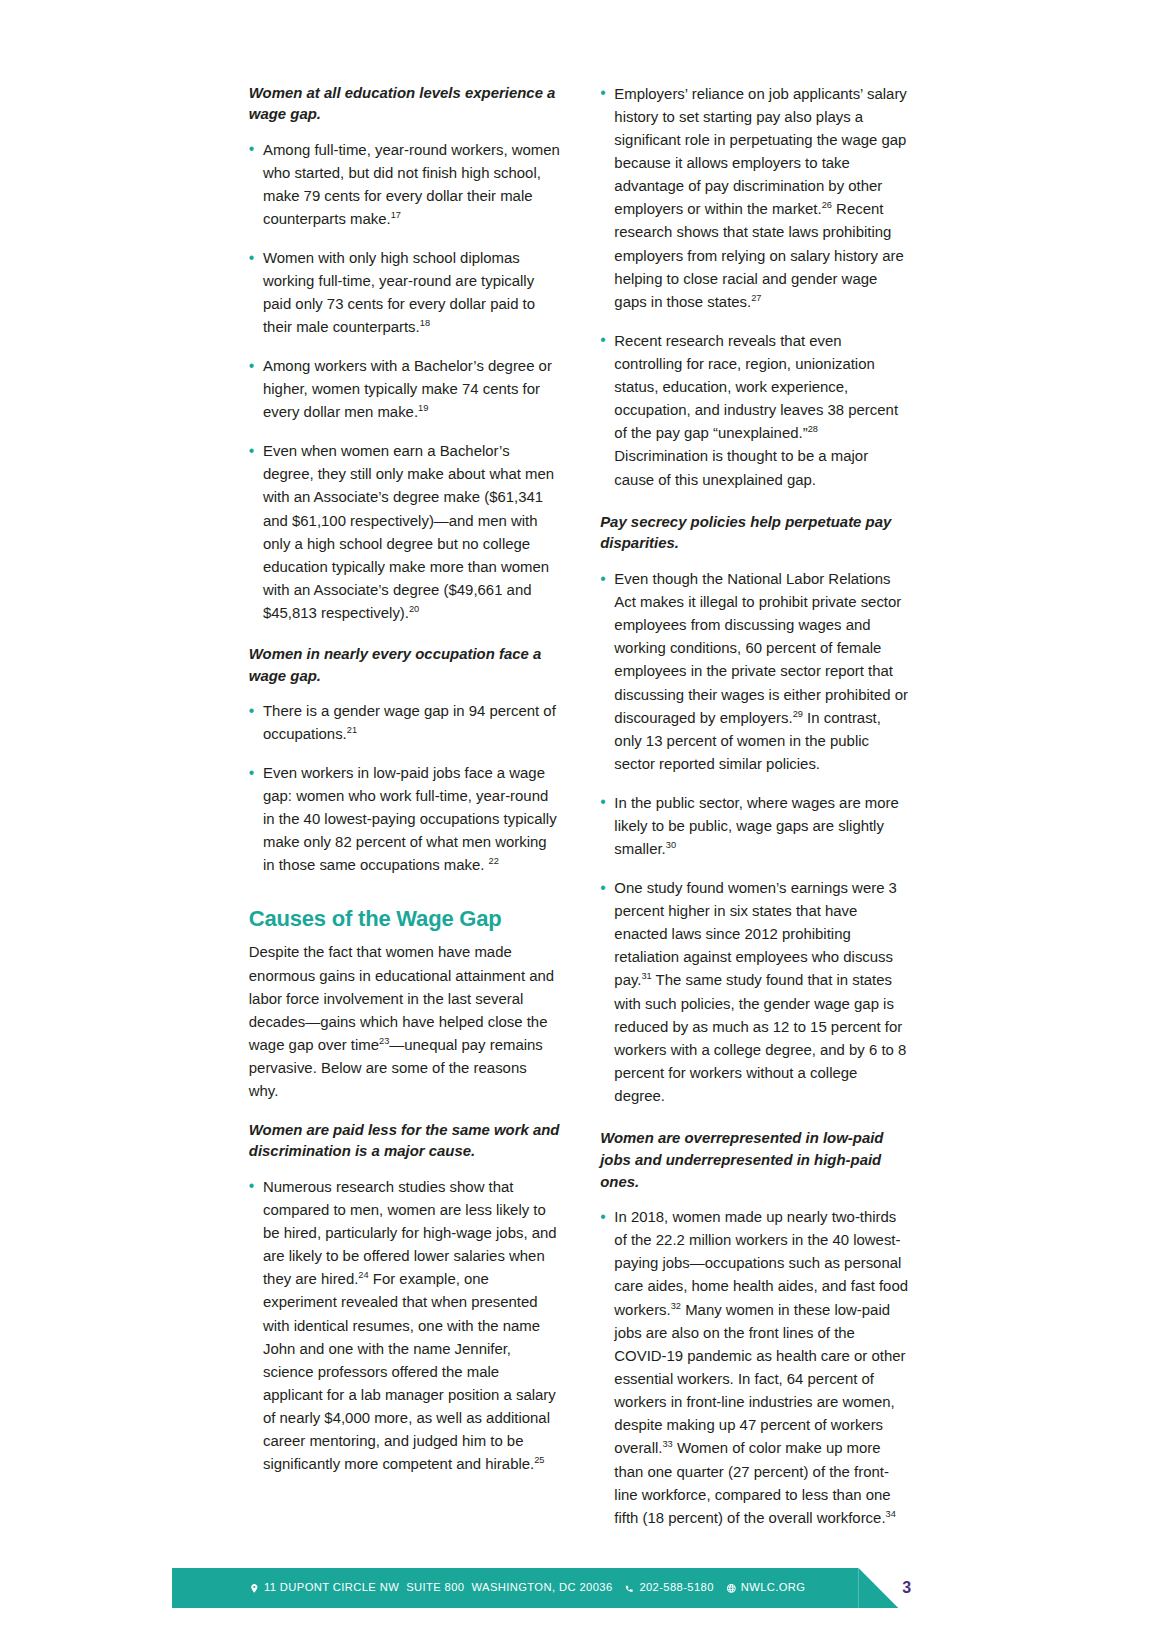Women at all education levels experience a wage gap.
Among full-time, year-round workers, women who started, but did not finish high school, make 79 cents for every dollar their male counterparts make.17
Women with only high school diplomas working full-time, year-round are typically paid only 73 cents for every dollar paid to their male counterparts.18
Among workers with a Bachelor’s degree or higher, women typically make 74 cents for every dollar men make.19
Even when women earn a Bachelor’s degree, they still only make about what men with an Associate’s degree make ($61,341 and $61,100 respectively)—and men with only a high school degree but no college education typically make more than women with an Associate’s degree ($49,661 and $45,813 respectively).20
Women in nearly every occupation face a wage gap.
There is a gender wage gap in 94 percent of occupations.21
Even workers in low-paid jobs face a wage gap: women who work full-time, year-round in the 40 lowest-paying occupations typically make only 82 percent of what men working in those same occupations make. 22
Causes of the Wage Gap
Despite the fact that women have made enormous gains in educational attainment and labor force involvement in the last several decades—gains which have helped close the wage gap over time23—unequal pay remains pervasive. Below are some of the reasons why.
Women are paid less for the same work and discrimination is a major cause.
Numerous research studies show that compared to men, women are less likely to be hired, particularly for high-wage jobs, and are likely to be offered lower salaries when they are hired.24 For example, one experiment revealed that when presented with identical resumes, one with the name John and one with the name Jennifer, science professors offered the male applicant for a lab manager position a salary of nearly $4,000 more, as well as additional career mentoring, and judged him to be significantly more competent and hirable.25
Employers’ reliance on job applicants’ salary history to set starting pay also plays a significant role in perpetuating the wage gap because it allows employers to take advantage of pay discrimination by other employers or within the market.26 Recent research shows that state laws prohibiting employers from relying on salary history are helping to close racial and gender wage gaps in those states.27
Recent research reveals that even controlling for race, region, unionization status, education, work experience, occupation, and industry leaves 38 percent of the pay gap “unexplained.”28 Discrimination is thought to be a major cause of this unexplained gap.
Pay secrecy policies help perpetuate pay disparities.
Even though the National Labor Relations Act makes it illegal to prohibit private sector employees from discussing wages and working conditions, 60 percent of female employees in the private sector report that discussing their wages is either prohibited or discouraged by employers.29 In contrast, only 13 percent of women in the public sector reported similar policies.
In the public sector, where wages are more likely to be public, wage gaps are slightly smaller.30
One study found women’s earnings were 3 percent higher in six states that have enacted laws since 2012 prohibiting retaliation against employees who discuss pay.31 The same study found that in states with such policies, the gender wage gap is reduced by as much as 12 to 15 percent for workers with a college degree, and by 6 to 8 percent for workers without a college degree.
Women are overrepresented in low-paid jobs and underrepresented in high-paid ones.
In 2018, women made up nearly two-thirds of the 22.2 million workers in the 40 lowest-paying jobs—occupations such as personal care aides, home health aides, and fast food workers.32 Many women in these low-paid jobs are also on the front lines of the COVID-19 pandemic as health care or other essential workers. In fact, 64 percent of workers in front-line industries are women, despite making up 47 percent of workers overall.33 Women of color make up more than one quarter (27 percent) of the front-line workforce, compared to less than one fifth (18 percent) of the overall workforce.34
11 DUPONT CIRCLE NW SUITE 800 WASHINGTON, DC 20036 202-588-5180 NWLC.ORG
3